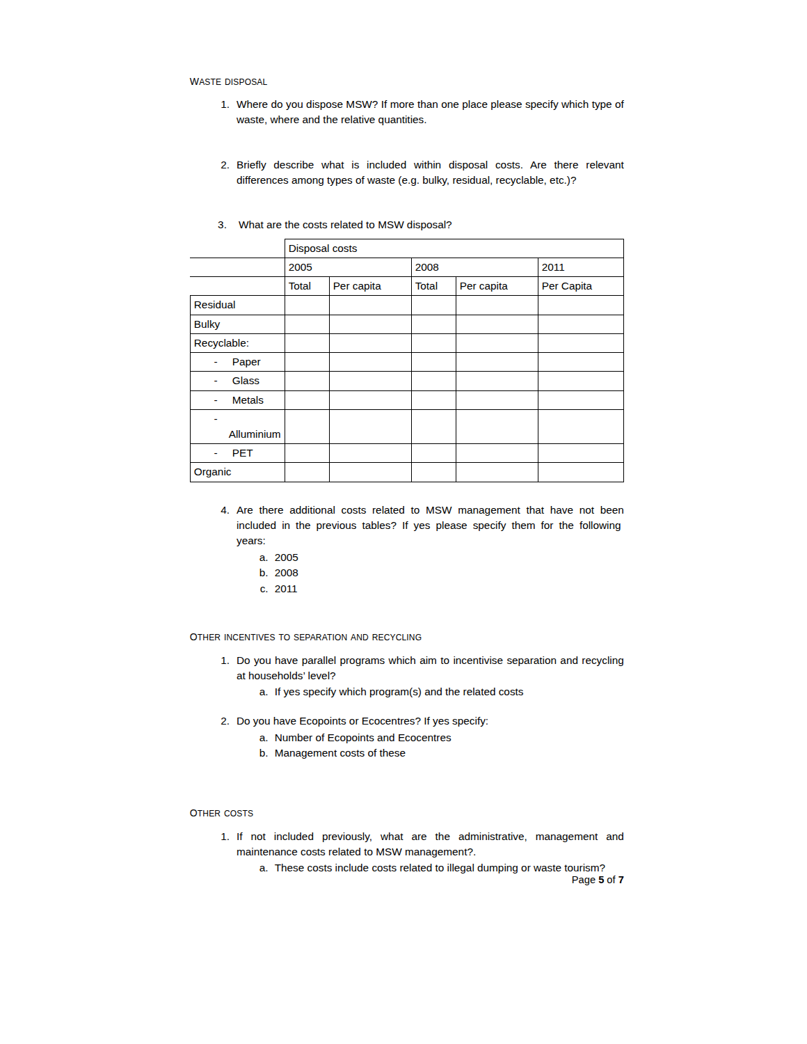Waste disposal
Where do you dispose MSW? If more than one place please specify which type of waste, where and the relative quantities.
Briefly describe what is included within disposal costs. Are there relevant differences among types of waste (e.g. bulky, residual, recyclable, etc.)?
3. What are the costs related to MSW disposal?
| | Disposal costs |
| | 2005 | 2008 | 2011 |
| | Total | Per capita | Total | Per capita | Per Capita |
| Residual | | | | | |
| Bulky | | | | | |
| Recyclable: | | | | | |
| - Paper | | | | | |
| - Glass | | | | | |
| - Metals | | | | | |
| - Alluminium | | | | | |
| - PET | | | | | |
| Organic | | | | | |
Are there additional costs related to MSW management that have not been included in the previous tables? If yes please specify them for the following years:
2005
2008
2011
Other incentives to separation and recycling
Do you have parallel programs which aim to incentivise separation and recycling at households’ level?
If yes specify which program(s) and the related costs
Do you have Ecopoints or Ecocentres? If yes specify:
Number of Ecopoints and Ecocentres
Management costs of these
Other costs
If not included previously, what are the administrative, management and maintenance costs related to MSW management?.
These costs include costs related to illegal dumping or waste tourism?
Page 5 of 7